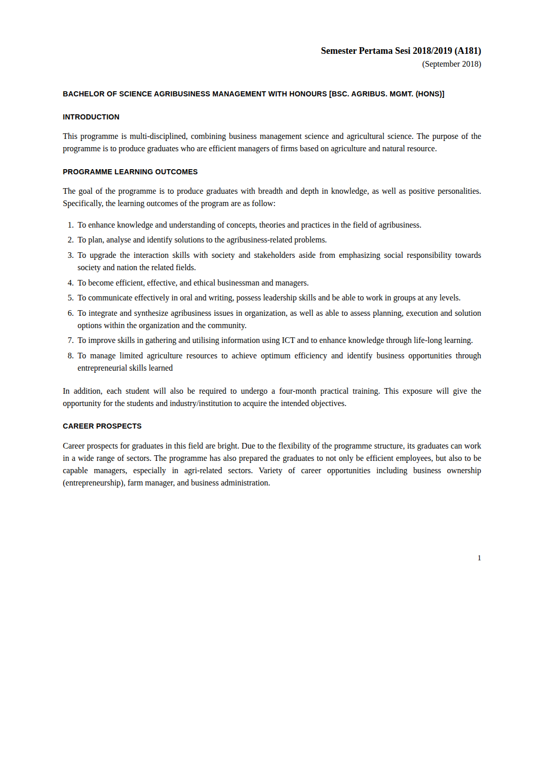Semester Pertama Sesi 2018/2019 (A181) (September 2018)
Bachelor of Science Agribusiness Management with Honours [BSc. Agribus. Mgmt. (hons)]
Introduction
This programme is multi-disciplined, combining business management science and agricultural science. The purpose of the programme is to produce graduates who are efficient managers of firms based on agriculture and natural resource.
Programme Learning Outcomes
The goal of the programme is to produce graduates with breadth and depth in knowledge, as well as positive personalities. Specifically, the learning outcomes of the program are as follow:
To enhance knowledge and understanding of concepts, theories and practices in the field of agribusiness.
To plan, analyse and identify solutions to the agribusiness-related problems.
To upgrade the interaction skills with society and stakeholders aside from emphasizing social responsibility towards society and nation the related fields.
To become efficient, effective, and ethical businessman and managers.
To communicate effectively in oral and writing, possess leadership skills and be able to work in groups at any levels.
To integrate and synthesize agribusiness issues in organization, as well as able to assess planning, execution and solution options within the organization and the community.
To improve skills in gathering and utilising information using ICT and to enhance knowledge through life-long learning.
To manage limited agriculture resources to achieve optimum efficiency and identify business opportunities through entrepreneurial skills learned
In addition, each student will also be required to undergo a four-month practical training. This exposure will give the opportunity for the students and industry/institution to acquire the intended objectives.
Career Prospects
Career prospects for graduates in this field are bright. Due to the flexibility of the programme structure, its graduates can work in a wide range of sectors. The programme has also prepared the graduates to not only be efficient employees, but also to be capable managers, especially in agri-related sectors. Variety of career opportunities including business ownership (entrepreneurship), farm manager, and business administration.
1